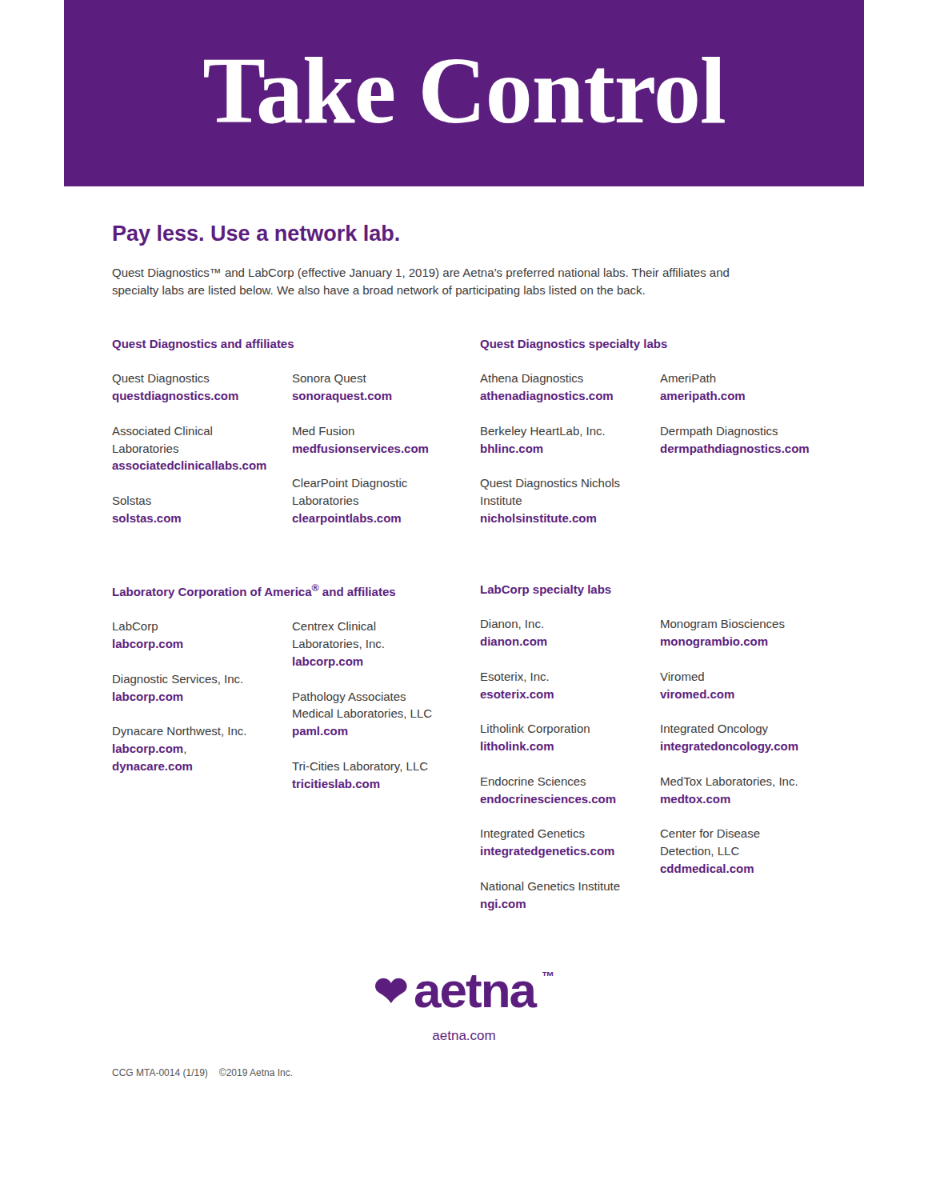Take Control
Pay less. Use a network lab.
Quest Diagnostics™ and LabCorp (effective January 1, 2019) are Aetna’s preferred national labs. Their affiliates and specialty labs are listed below. We also have a broad network of participating labs listed on the back.
Quest Diagnostics and affiliates
Quest Diagnostics questdiagnostics.com
Associated Clinical Laboratories associatedclinicallabs.com
Solstas solstas.com
Sonora Quest sonoraquest.com
Med Fusion medfusionservices.com
ClearPoint Diagnostic Laboratories clearpointlabs.com
Quest Diagnostics specialty labs
Athena Diagnostics athenadiagnostics.com
Berkeley HeartLab, Inc. bhlinc.com
Quest Diagnostics Nichols Institute nicholsinstitute.com
AmeriPath ameripath.com
Dermpath Diagnostics dermpathdiagnostics.com
Laboratory Corporation of America® and affiliates
LabCorp labcorp.com
Diagnostic Services, Inc. labcorp.com
Dynacare Northwest, Inc. labcorp.com, dynacare.com
Centrex Clinical Laboratories, Inc. labcorp.com
Pathology Associates Medical Laboratories, LLC paml.com
Tri-Cities Laboratory, LLC tricitieslab.com
LabCorp specialty labs
Dianon, Inc. dianon.com
Esoterix, Inc. esoterix.com
Litholink Corporation litholink.com
Endocrine Sciences endocrinesciences.com
Integrated Genetics integratedgenetics.com
National Genetics Institute ngi.com
Monogram Biosciences monogrambio.com
Viromed viromed.com
Integrated Oncology integratedoncology.com
MedTox Laboratories, Inc. medtox.com
Center for Disease Detection, LLC cddmedical.com
❤aetna™
aetna.com
CCG MTA-0014 (1/19)©2019 Aetna Inc.